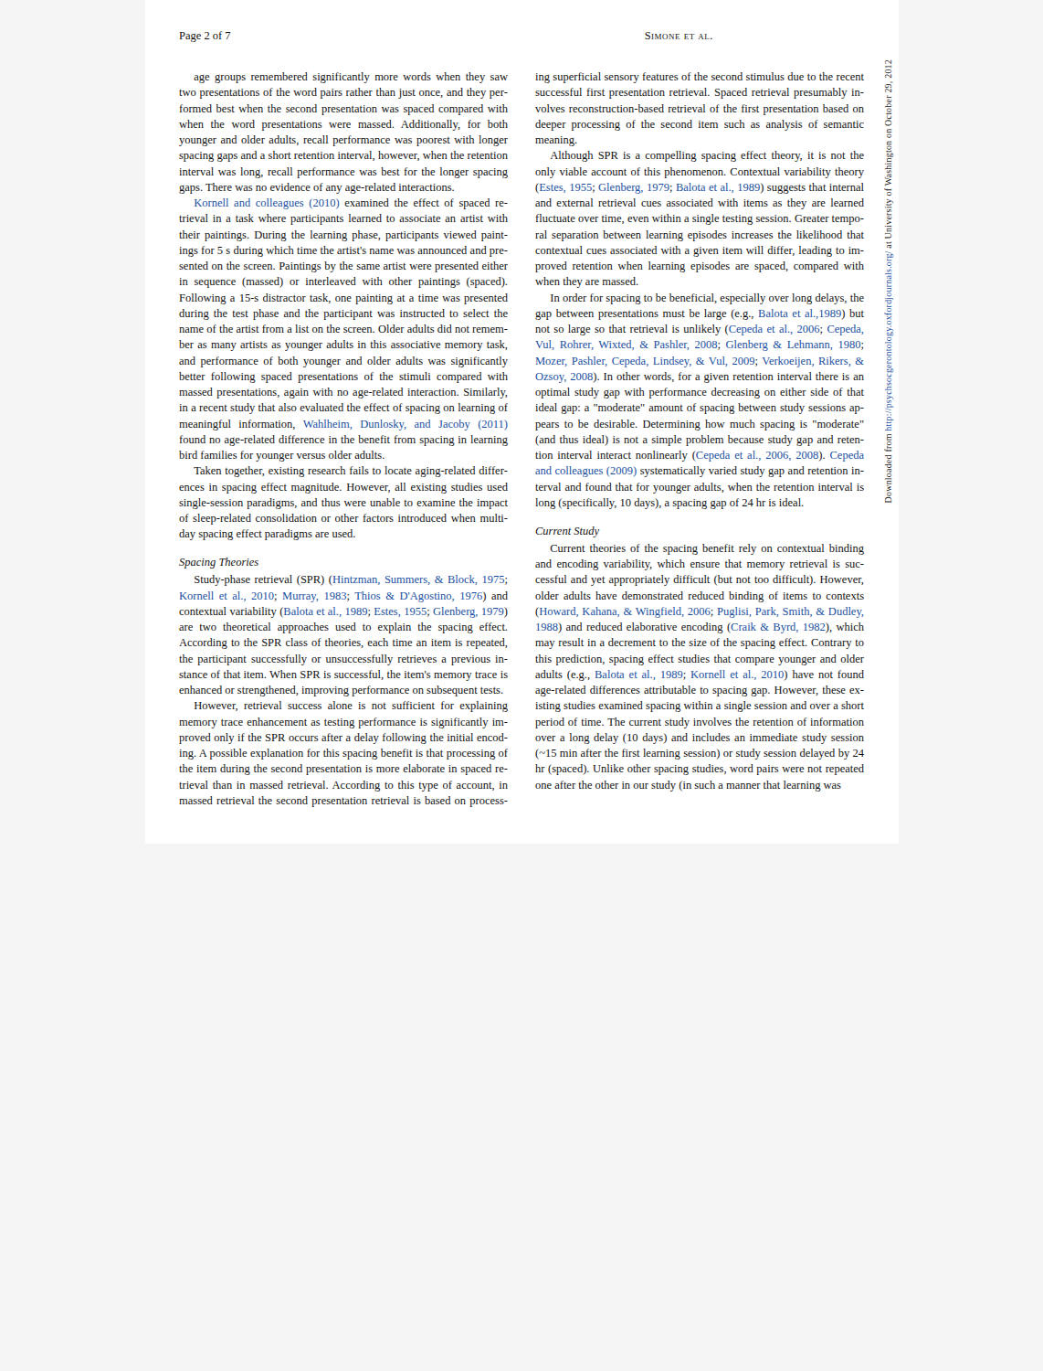Downloaded from http://psychsocgerontology.oxfordjournals.org/ at University of Washington on October 29, 2012
Page 2 of 7 Simone et al.
age groups remembered significantly more words when they saw two presentations of the word pairs rather than just once, and they performed best when the second presentation was spaced compared with when the word presentations were massed. Additionally, for both younger and older adults, recall performance was poorest with longer spacing gaps and a short retention interval, however, when the retention interval was long, recall performance was best for the longer spacing gaps. There was no evidence of any age-related interactions.
Kornell and colleagues (2010) examined the effect of spaced retrieval in a task where participants learned to associate an artist with their paintings. During the learning phase, participants viewed paintings for 5 s during which time the artist's name was announced and presented on the screen. Paintings by the same artist were presented either in sequence (massed) or interleaved with other paintings (spaced). Following a 15-s distractor task, one painting at a time was presented during the test phase and the participant was instructed to select the name of the artist from a list on the screen. Older adults did not remember as many artists as younger adults in this associative memory task, and performance of both younger and older adults was significantly better following spaced presentations of the stimuli compared with massed presentations, again with no age-related interaction. Similarly, in a recent study that also evaluated the effect of spacing on learning of meaningful information, Wahlheim, Dunlosky, and Jacoby (2011) found no age-related difference in the benefit from spacing in learning bird families for younger versus older adults.
Taken together, existing research fails to locate aging-related differences in spacing effect magnitude. However, all existing studies used single-session paradigms, and thus were unable to examine the impact of sleep-related consolidation or other factors introduced when multiday spacing effect paradigms are used.
Spacing Theories
Study-phase retrieval (SPR) (Hintzman, Summers, & Block, 1975; Kornell et al., 2010; Murray, 1983; Thios & D'Agostino, 1976) and contextual variability (Balota et al., 1989; Estes, 1955; Glenberg, 1979) are two theoretical approaches used to explain the spacing effect. According to the SPR class of theories, each time an item is repeated, the participant successfully or unsuccessfully retrieves a previous instance of that item. When SPR is successful, the item's memory trace is enhanced or strengthened, improving performance on subsequent tests.
However, retrieval success alone is not sufficient for explaining memory trace enhancement as testing performance is significantly improved only if the SPR occurs after a delay following the initial encoding. A possible explanation for this spacing benefit is that processing of the item during the second presentation is more elaborate in spaced retrieval than in massed retrieval. According to this type of account, in massed retrieval the second presentation retrieval is based on processing superficial sensory features of the second stimulus due to the recent successful first presentation retrieval. Spaced retrieval presumably involves reconstruction-based retrieval of the first presentation based on deeper processing of the second item such as analysis of semantic meaning.
Although SPR is a compelling spacing effect theory, it is not the only viable account of this phenomenon. Contextual variability theory (Estes, 1955; Glenberg, 1979; Balota et al., 1989) suggests that internal and external retrieval cues associated with items as they are learned fluctuate over time, even within a single testing session. Greater temporal separation between learning episodes increases the likelihood that contextual cues associated with a given item will differ, leading to improved retention when learning episodes are spaced, compared with when they are massed.
In order for spacing to be beneficial, especially over long delays, the gap between presentations must be large (e.g., Balota et al.,1989) but not so large so that retrieval is unlikely (Cepeda et al., 2006; Cepeda, Vul, Rohrer, Wixted, & Pashler, 2008; Glenberg & Lehmann, 1980; Mozer, Pashler, Cepeda, Lindsey, & Vul, 2009; Verkoeijen, Rikers, & Ozsoy, 2008). In other words, for a given retention interval there is an optimal study gap with performance decreasing on either side of that ideal gap: a "moderate" amount of spacing between study sessions appears to be desirable. Determining how much spacing is "moderate" (and thus ideal) is not a simple problem because study gap and retention interval interact nonlinearly (Cepeda et al., 2006, 2008). Cepeda and colleagues (2009) systematically varied study gap and retention interval and found that for younger adults, when the retention interval is long (specifically, 10 days), a spacing gap of 24 hr is ideal.
Current Study
Current theories of the spacing benefit rely on contextual binding and encoding variability, which ensure that memory retrieval is successful and yet appropriately difficult (but not too difficult). However, older adults have demonstrated reduced binding of items to contexts (Howard, Kahana, & Wingfield, 2006; Puglisi, Park, Smith, & Dudley, 1988) and reduced elaborative encoding (Craik & Byrd, 1982), which may result in a decrement to the size of the spacing effect. Contrary to this prediction, spacing effect studies that compare younger and older adults (e.g., Balota et al., 1989; Kornell et al., 2010) have not found age-related differences attributable to spacing gap. However, these existing studies examined spacing within a single session and over a short period of time. The current study involves the retention of information over a long delay (10 days) and includes an immediate study session (~15 min after the first learning session) or study session delayed by 24 hr (spaced). Unlike other spacing studies, word pairs were not repeated one after the other in our study (in such a manner that learning was